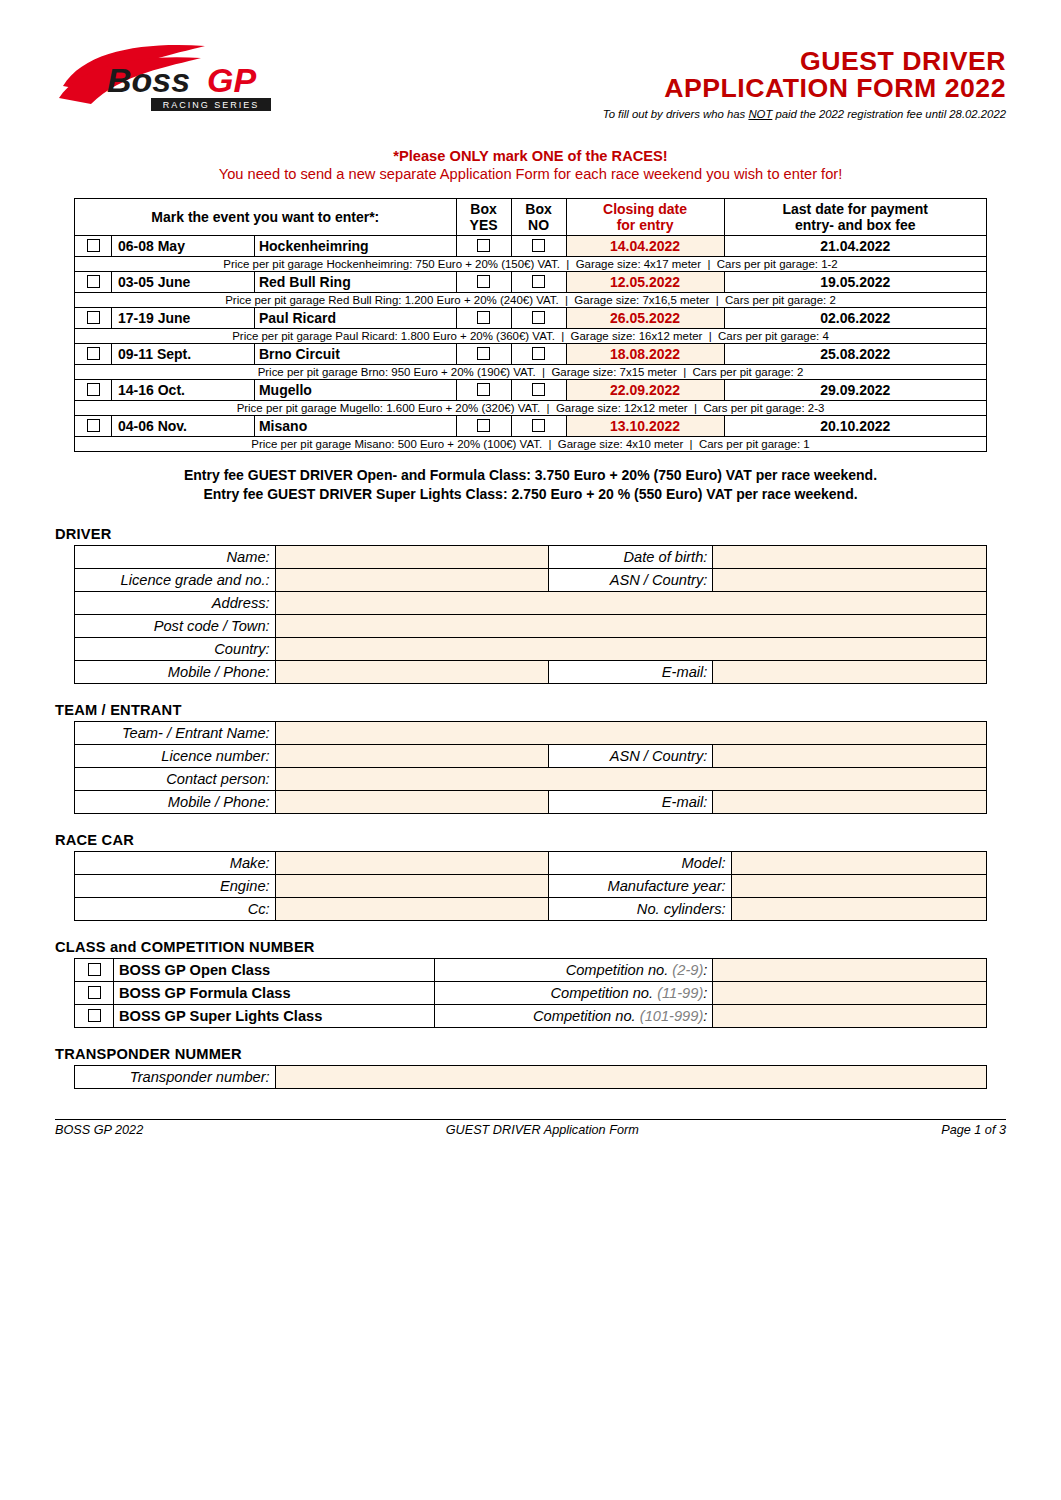Boss GP RACING SERIES
GUEST DRIVER
APPLICATION FORM 2022
To fill out by drivers who has NOT paid the 2022 registration fee until 28.02.2022
*Please ONLY mark ONE of the RACES!
You need to send a new separate Application Form for each race weekend you wish to enter for!
| Mark the event you want to enter*: | Box YES | Box NO | Closing date for entry | Last date for payment entry- and box fee |
| --- | --- | --- | --- | --- |
| | 06-08 May | Hockenheimring | | | 14.04.2022 | 21.04.2022 |
| Price per pit garage Hockenheimring: 750 Euro + 20% (150€) VAT. / Garage size: 4x17 meter / Cars per pit garage: 1-2 |
| | 03-05 June | Red Bull Ring | | | 12.05.2022 | 19.05.2022 |
| Price per pit garage Red Bull Ring: 1.200 Euro + 20% (240€) VAT. / Garage size: 7x16,5 meter / Cars per pit garage: 2 |
| | 17-19 June | Paul Ricard | | | 26.05.2022 | 02.06.2022 |
| Price per pit garage Paul Ricard: 1.800 Euro + 20% (360€) VAT. / Garage size: 16x12 meter / Cars per pit garage: 4 |
| | 09-11 Sept. | Brno Circuit | | | 18.08.2022 | 25.08.2022 |
| Price per pit garage Brno: 950 Euro + 20% (190€) VAT. / Garage size: 7x15 meter / Cars per pit garage: 2 |
| | 14-16 Oct. | Mugello | | | 22.09.2022 | 29.09.2022 |
| Price per pit garage Mugello: 1.600 Euro + 20% (320€) VAT. / Garage size: 12x12 meter / Cars per pit garage: 2-3 |
| | 04-06 Nov. | Misano | | | 13.10.2022 | 20.10.2022 |
| Price per pit garage Misano: 500 Euro + 20% (100€) VAT. / Garage size: 4x10 meter / Cars per pit garage: 1 |
Entry fee GUEST DRIVER Open- and Formula Class: 3.750 Euro + 20% (750 Euro) VAT per race weekend.
Entry fee GUEST DRIVER Super Lights Class: 2.750 Euro + 20 % (550 Euro) VAT per race weekend.
DRIVER
| Name: | | Date of birth: | |
| Licence grade and no.: | | ASN / Country: | |
| Address: | |
| Post code / Town: | |
| Country: | |
| Mobile / Phone: | | E-mail: | |
TEAM / ENTRANT
| Team- / Entrant Name: | |
| Licence number: | | ASN / Country: | |
| Contact person: | |
| Mobile / Phone: | | E-mail: | |
RACE CAR
| Make: | | Model: | |
| Engine: | | Manufacture year: | |
| Cc: | | No. cylinders: | |
CLASS and COMPETITION NUMBER
| | BOSS GP Open Class | Competition no. (2-9) : | |
| | BOSS GP Formula Class | Competition no. (11-99) : | |
| | BOSS GP Super Lights Class | Competition no. (101-999) : | |
TRANSPONDER NUMMER
| Transponder number: | |
BOSS GP 2022 GUEST DRIVER Application Form Page 1 of 3